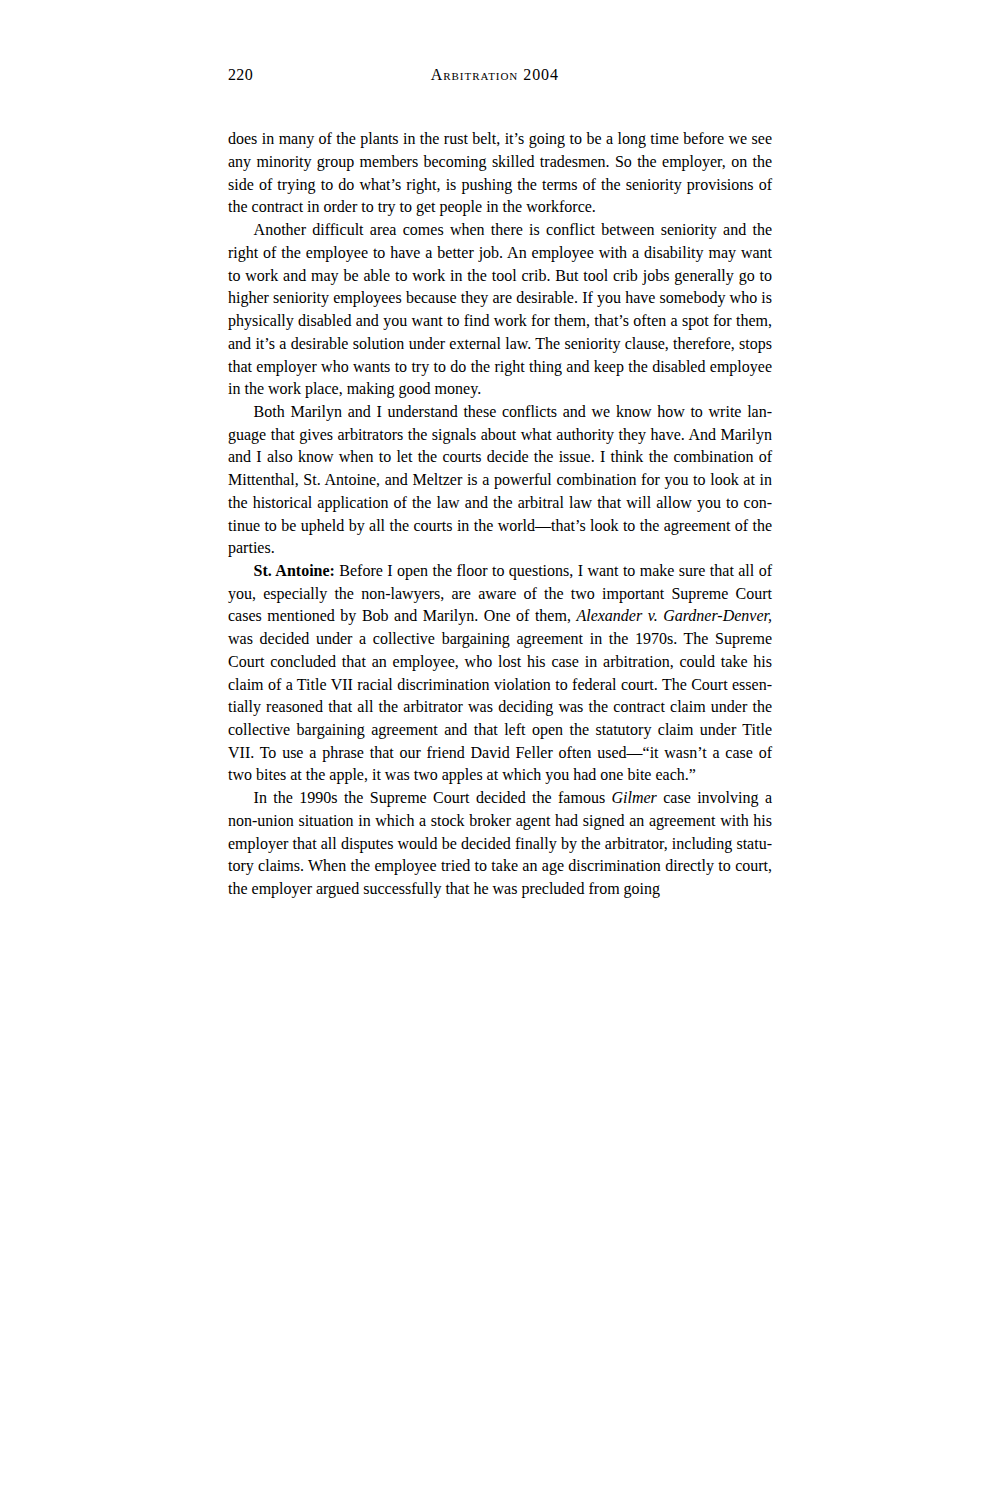220 Arbitration 2004
does in many of the plants in the rust belt, it’s going to be a long time before we see any minority group members becoming skilled tradesmen. So the employer, on the side of trying to do what’s right, is pushing the terms of the seniority provisions of the contract in order to try to get people in the workforce.
Another difficult area comes when there is conflict between seniority and the right of the employee to have a better job. An employee with a disability may want to work and may be able to work in the tool crib. But tool crib jobs generally go to higher seniority employees because they are desirable. If you have somebody who is physically disabled and you want to find work for them, that’s often a spot for them, and it’s a desirable solution under external law. The seniority clause, therefore, stops that employer who wants to try to do the right thing and keep the disabled employee in the work place, making good money.
Both Marilyn and I understand these conflicts and we know how to write language that gives arbitrators the signals about what authority they have. And Marilyn and I also know when to let the courts decide the issue. I think the combination of Mittenthal, St. Antoine, and Meltzer is a powerful combination for you to look at in the historical application of the law and the arbitral law that will allow you to continue to be upheld by all the courts in the world—that’s look to the agreement of the parties.
St. Antoine: Before I open the floor to questions, I want to make sure that all of you, especially the non-lawyers, are aware of the two important Supreme Court cases mentioned by Bob and Marilyn. One of them, Alexander v. Gardner-Denver, was decided under a collective bargaining agreement in the 1970s. The Supreme Court concluded that an employee, who lost his case in arbitration, could take his claim of a Title VII racial discrimination violation to federal court. The Court essentially reasoned that all the arbitrator was deciding was the contract claim under the collective bargaining agreement and that left open the statutory claim under Title VII. To use a phrase that our friend David Feller often used—“it wasn’t a case of two bites at the apple, it was two apples at which you had one bite each.”
In the 1990s the Supreme Court decided the famous Gilmer case involving a non-union situation in which a stock broker agent had signed an agreement with his employer that all disputes would be decided finally by the arbitrator, including statutory claims. When the employee tried to take an age discrimination directly to court, the employer argued successfully that he was precluded from going